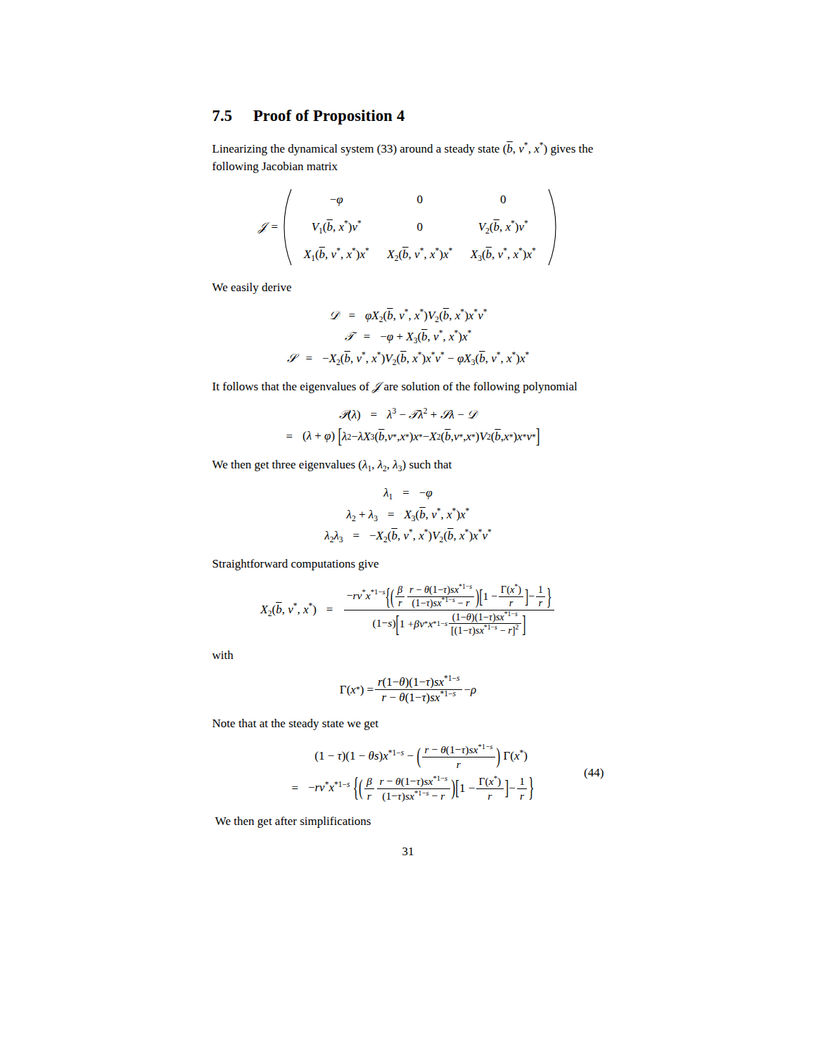7.5 Proof of Proposition 4
Linearizing the dynamical system (33) around a steady state (b, v*, x*) gives the following Jacobian matrix
𝒥 =
| − φ | 0 | 0 |
| V 1 ( b , x * ) v * | 0 | V 2 ( b , x * ) v * |
| X 1 ( b , v * , x * ) x * | X 2 ( b , v * , x * ) x * | X 3 ( b , v * , x * ) x * |
We easily derive
𝒟 = φX2(b, v*, x*)V2(b, x*)x*v*
𝒯 = −φ + X3(b, v*, x*)x*
𝒮 = −X2(b, v*, x*)V2(b, x*)x*v* − φX3(b, v*, x*)x*
It follows that the eigenvalues of 𝒥 are solution of the following polynomial
𝒫(λ) = λ3 − 𝒯λ2 + 𝒮λ − 𝒟
= (λ + φ) [λ2 − λX3(b, v*, x*)x* − X2(b, v*, x*)V2(b, x*)x*v*]
We then get three eigenvalues (λ1, λ2, λ3) such that
λ1 = −φ
λ2 + λ3 = X3(b, v*, x*)x*
λ2λ3 = −X2(b, v*, x*)V2(b, x*)x*v*
Straightforward computations give
X2(b, v*, x*) = −rv*x*1−s{ ( βr r − θ(1−τ)sx*1−s(1−τ)sx*1−s − r ) [1 − Γ(x*) r] − 1 r } (1−s)[1 + βv*x*1−s (1−θ)(1−τ)sx*1−s[(1−τ)sx*1−s − r]2 ]
with
Γ(x*) = r(1−θ)(1−τ)sx*1−s r − θ(1−τ)sx*1−s − ρ
Note that at the steady state we get
(1 − τ)(1 − θs)x*1−s − ( r − θ(1−τ)sx*1−s r ) Γ(x*)
= −rv*x*1−s { ( βr r − θ(1−τ)sx*1−s(1−τ)sx*1−s − r ) [1 − Γ(x*) r] − 1 r }
(44)
We then get after simplifications
31